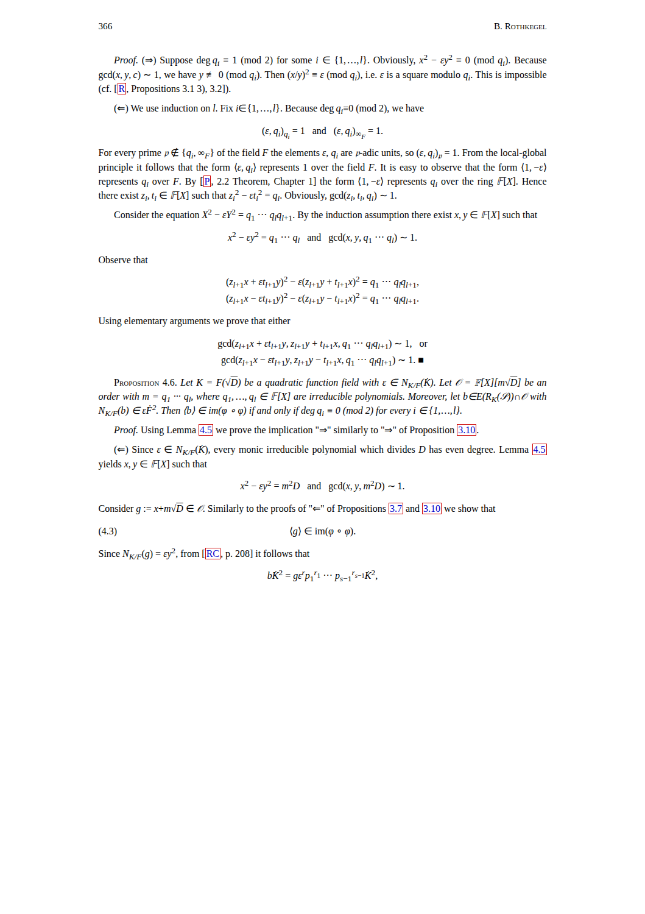366 B. Rothkegel
Proof. (⇒) Suppose deg qi ≡ 1 (mod 2) for some i ∈ {1, …, l}. Obviously, x2 − εy2 ≡ 0 (mod qi). Because gcd(x, y, c) ∼ 1, we have y ≢ 0 (mod qi). Then (x/y)2 ≡ ε (mod qi), i.e. ε is a square modulo qi. This is impossible (cf. [R, Propositions 3.1 3), 3.2]).
(⇐) We use induction on l. Fix i∈{1, …, l}. Because deg qi≡0 (mod 2), we have
(ε, qi)qi = 1 and (ε, qi)∞F = 1.
For every prime 𝔭 ∉ {qi, ∞F} of the field F the elements ε, qi are 𝔭-adic units, so (ε, qi)𝔭 = 1. From the local-global principle it follows that the form ⟨ε, qi⟩ represents 1 over the field F. It is easy to observe that the form ⟨1, −ε⟩ represents qi over F. By [P, 2.2 Theorem, Chapter 1] the form ⟨1, −ε⟩ represents qi over the ring 𝔽[X]. Hence there exist zi, ti ∈ 𝔽[X] such that zi2 − εti2 = qi. Obviously, gcd(zi, ti, qi) ∼ 1.
Consider the equation X2 − εY2 = q1 ··· qlql+1. By the induction assumption there exist x, y ∈ 𝔽[X] such that
x2 − εy2 = q1 ··· ql and gcd(x, y, q1 ··· ql) ∼ 1.
Observe that
(zl+1x + εtl+1y)2 − ε(zl+1y + tl+1x)2 = q1 ··· qlql+1,
(zl+1x − εtl+1y)2 − ε(zl+1y − tl+1x)2 = q1 ··· qlql+1.
Using elementary arguments we prove that either
gcd(zl+1x + εtl+1y, zl+1y + tl+1x, q1 ··· qlql+1) ∼ 1, or
gcd(zl+1x − εtl+1y, zl+1y − tl+1x, q1 ··· qlql+1) ∼ 1. ■
Proposition 4.6. Let K = F(√D) be a quadratic function field with ε ∈ NK/F(K̇). Let 𝒪 = 𝔽[X][m√D] be an order with m = q1 ··· ql, where q1, …, ql ∈ 𝔽[X] are irreducible polynomials. Moreover, let b∈E(RK(𝒮))∩𝒪 with NK/F(b) ∈ εḞ2. Then ⟨b⟩ ∈ im(φ ∘ φ) if and only if deg qi ≡ 0 (mod 2) for every i ∈ {1, …, l}.
Proof. Using Lemma 4.5 we prove the implication "⇒" similarly to "⇒" of Proposition 3.10.
(⇐) Since ε ∈ NK/F(K̇), every monic irreducible polynomial which divides D has even degree. Lemma 4.5 yields x, y ∈ 𝔽[X] such that
x2 − εy2 = m2D and gcd(x, y, m2D) ∼ 1.
Consider g := x+m√D ∈ 𝒪. Similarly to the proofs of "⇐" of Propositions 3.7 and 3.10 we show that
(4.3) ⟨g⟩ ∈ im(φ ∘ φ).
Since NK/F(g) = εy2, from [RC, p. 208] it follows that
bK̇2 = gεrp1r1 ··· ps−1rs−1K̇2,